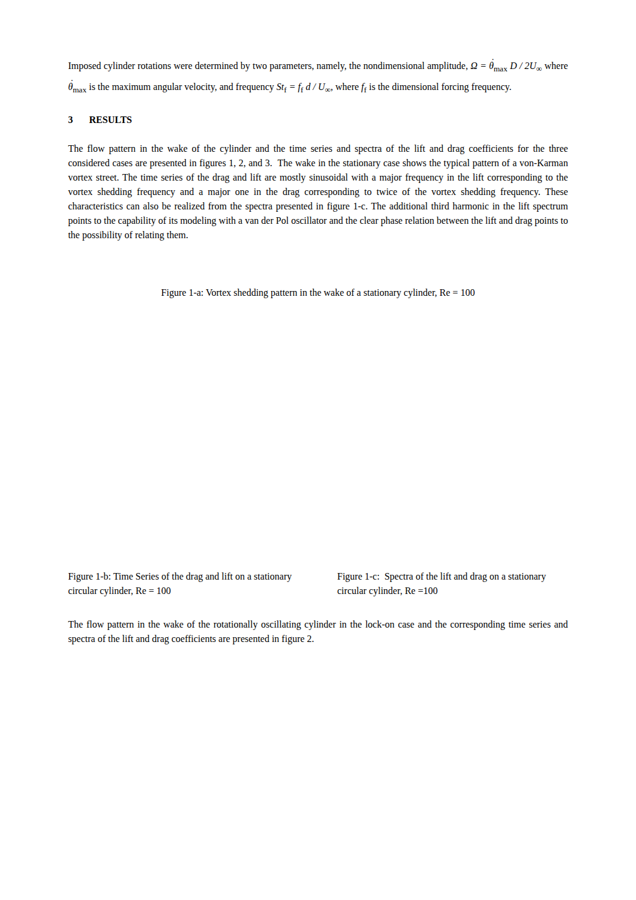Imposed cylinder rotations were determined by two parameters, namely, the nondimensional amplitude, Ω = θmax D / 2U∞ where θmax is the maximum angular velocity, and frequency Stf = ff d / U∞, where ff is the dimensional forcing frequency.
3 RESULTS
The flow pattern in the wake of the cylinder and the time series and spectra of the lift and drag coefficients for the three considered cases are presented in figures 1, 2, and 3. The wake in the stationary case shows the typical pattern of a von-Karman vortex street. The time series of the drag and lift are mostly sinusoidal with a major frequency in the lift corresponding to the vortex shedding frequency and a major one in the drag corresponding to twice of the vortex shedding frequency. These characteristics can also be realized from the spectra presented in figure 1-c. The additional third harmonic in the lift spectrum points to the capability of its modeling with a van der Pol oscillator and the clear phase relation between the lift and drag points to the possibility of relating them.
Figure 1-a: Vortex shedding pattern in the wake of a stationary cylinder, Re = 100
Figure 1-b: Time Series of the drag and lift on a stationary circular cylinder, Re = 100
Figure 1-c: Spectra of the lift and drag on a stationary circular cylinder, Re =100
The flow pattern in the wake of the rotationally oscillating cylinder in the lock-on case and the corresponding time series and spectra of the lift and drag coefficients are presented in figure 2.